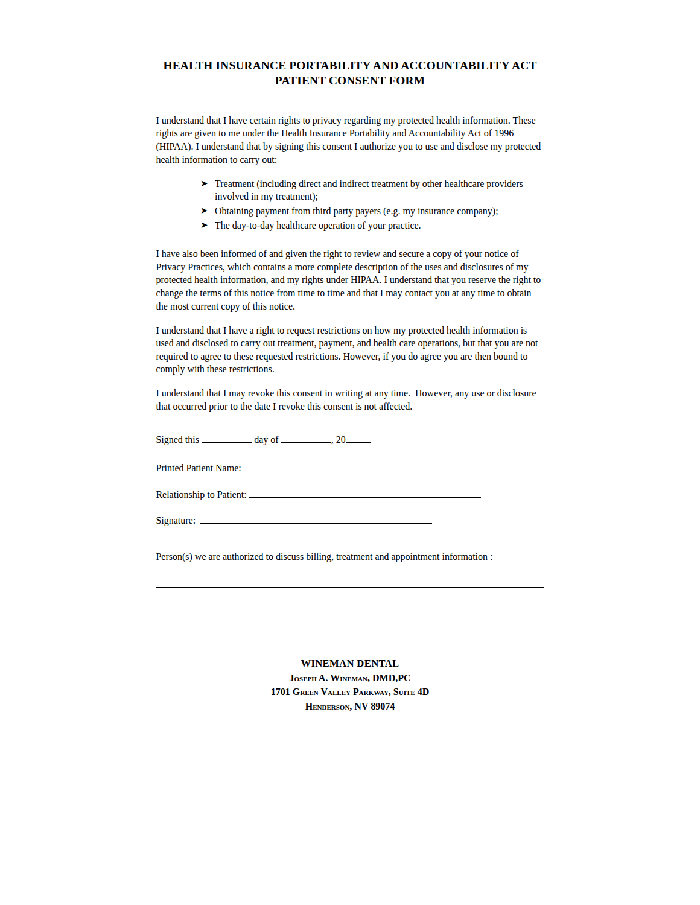HEALTH INSURANCE PORTABILITY AND ACCOUNTABILITY ACT
PATIENT CONSENT FORM
I understand that I have certain rights to privacy regarding my protected health information. These rights are given to me under the Health Insurance Portability and Accountability Act of 1996 (HIPAA). I understand that by signing this consent I authorize you to use and disclose my protected health information to carry out:
Treatment (including direct and indirect treatment by other healthcare providers involved in my treatment);
Obtaining payment from third party payers (e.g. my insurance company);
The day-to-day healthcare operation of your practice.
I have also been informed of and given the right to review and secure a copy of your notice of Privacy Practices, which contains a more complete description of the uses and disclosures of my protected health information, and my rights under HIPAA. I understand that you reserve the right to change the terms of this notice from time to time and that I may contact you at any time to obtain the most current copy of this notice.
I understand that I have a right to request restrictions on how my protected health information is used and disclosed to carry out treatment, payment, and health care operations, but that you are not required to agree to these requested restrictions. However, if you do agree you are then bound to comply with these restrictions.
I understand that I may revoke this consent in writing at any time. However, any use or disclosure that occurred prior to the date I revoke this consent is not affected.
Signed this day of , 20
Printed Patient Name:
Relationship to Patient:
Signature:
Person(s) we are authorized to discuss billing, treatment and appointment information :
WINEMAN DENTAL
Joseph A. Wineman, DMD,PC
1701 Green Valley Parkway, Suite 4D
Henderson, NV 89074